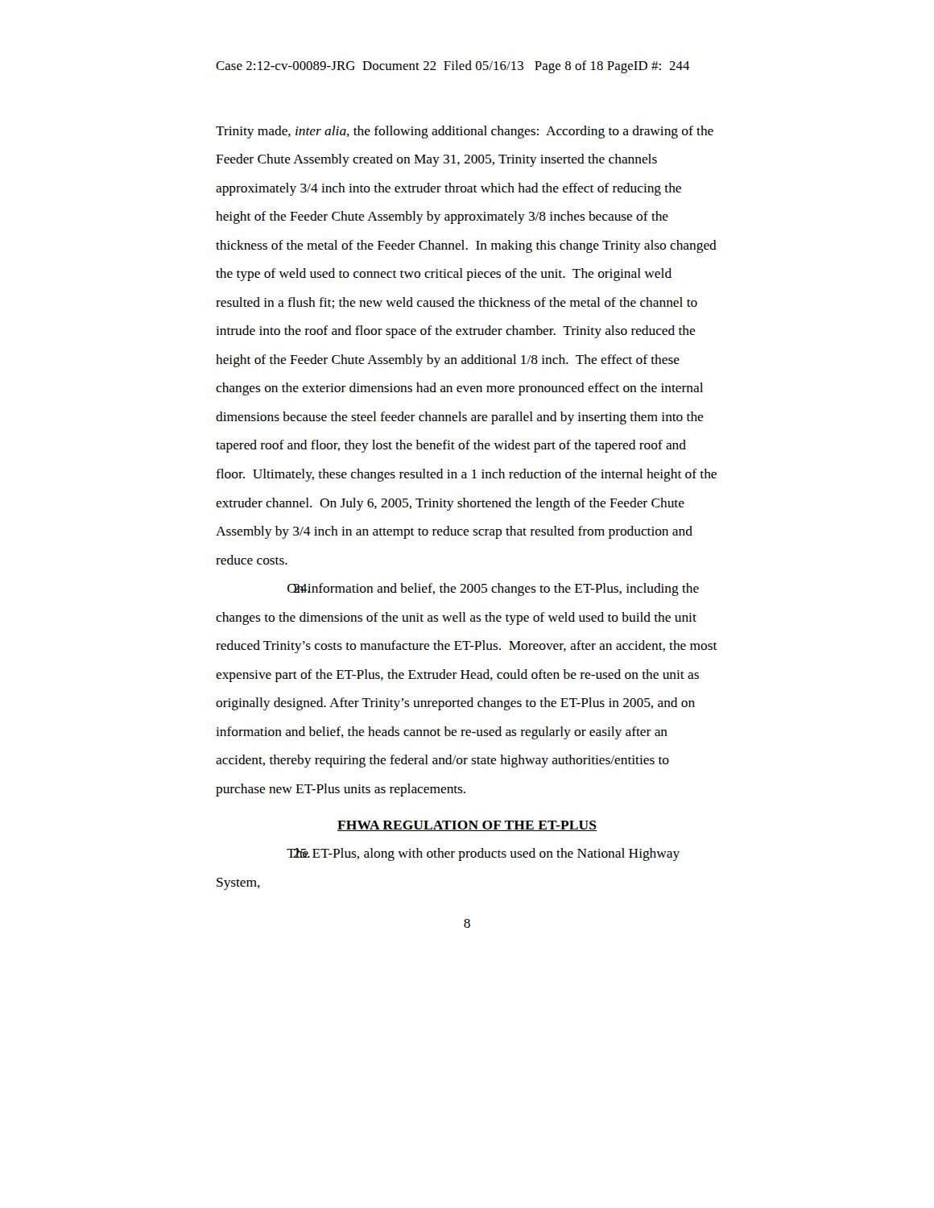Case 2:12-cv-00089-JRG Document 22 Filed 05/16/13 Page 8 of 18 PageID #: 244
Trinity made, inter alia, the following additional changes: According to a drawing of the Feeder Chute Assembly created on May 31, 2005, Trinity inserted the channels approximately 3/4 inch into the extruder throat which had the effect of reducing the height of the Feeder Chute Assembly by approximately 3/8 inches because of the thickness of the metal of the Feeder Channel. In making this change Trinity also changed the type of weld used to connect two critical pieces of the unit. The original weld resulted in a flush fit; the new weld caused the thickness of the metal of the channel to intrude into the roof and floor space of the extruder chamber. Trinity also reduced the height of the Feeder Chute Assembly by an additional 1/8 inch. The effect of these changes on the exterior dimensions had an even more pronounced effect on the internal dimensions because the steel feeder channels are parallel and by inserting them into the tapered roof and floor, they lost the benefit of the widest part of the tapered roof and floor. Ultimately, these changes resulted in a 1 inch reduction of the internal height of the extruder channel. On July 6, 2005, Trinity shortened the length of the Feeder Chute Assembly by 3/4 inch in an attempt to reduce scrap that resulted from production and reduce costs.
24. On information and belief, the 2005 changes to the ET-Plus, including the changes to the dimensions of the unit as well as the type of weld used to build the unit reduced Trinity’s costs to manufacture the ET-Plus. Moreover, after an accident, the most expensive part of the ET-Plus, the Extruder Head, could often be re-used on the unit as originally designed. After Trinity’s unreported changes to the ET-Plus in 2005, and on information and belief, the heads cannot be re-used as regularly or easily after an accident, thereby requiring the federal and/or state highway authorities/entities to purchase new ET-Plus units as replacements.
FHWA REGULATION OF THE ET-PLUS
25. The ET-Plus, along with other products used on the National Highway System,
8